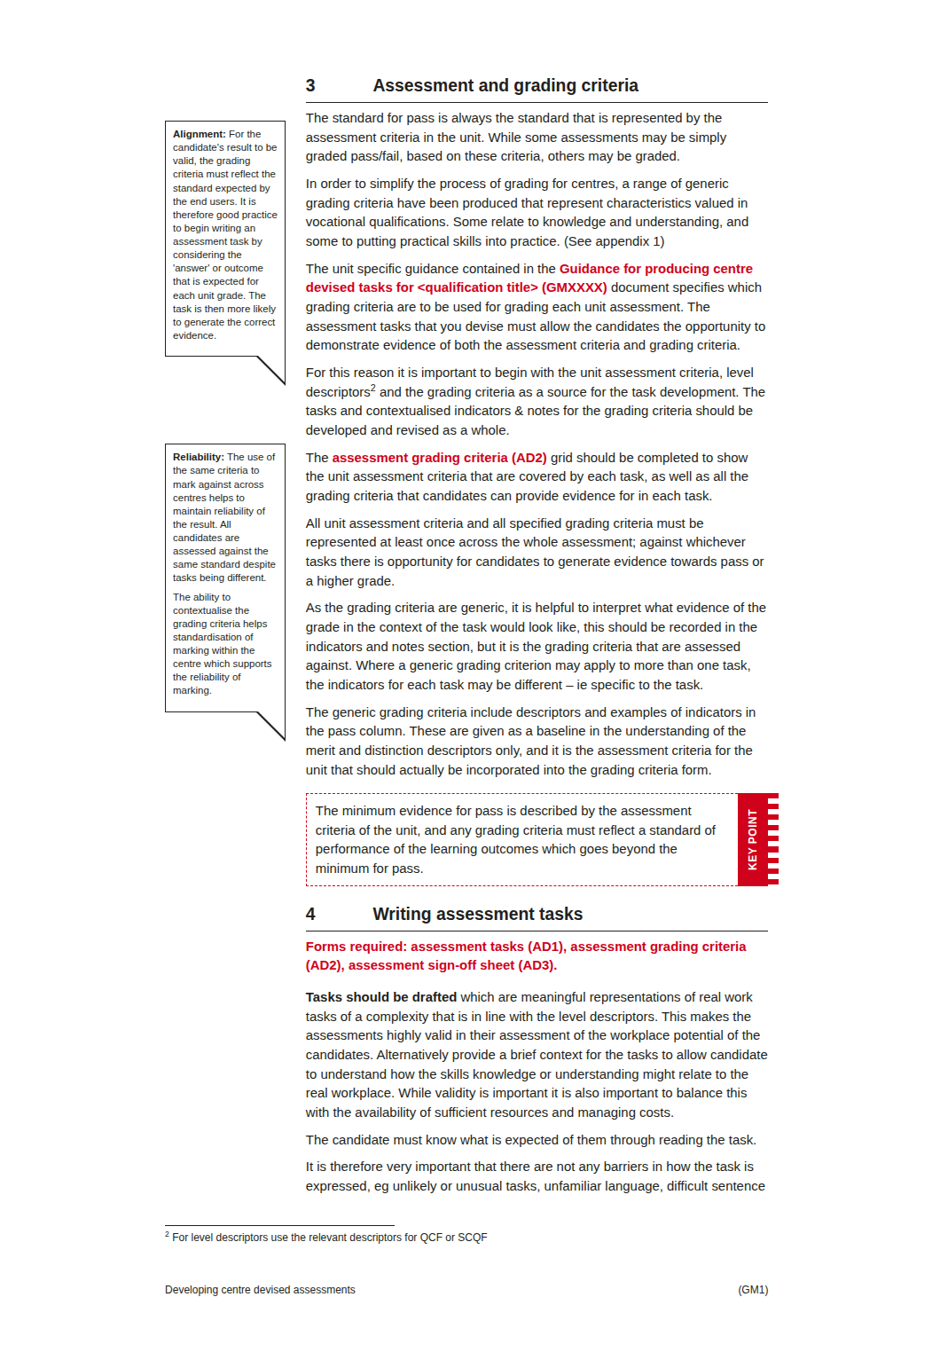Alignment: For the candidate's result to be valid, the grading criteria must reflect the standard expected by the end users. It is therefore good practice to begin writing an assessment task by considering the 'answer' or outcome that is expected for each unit grade. The task is then more likely to generate the correct evidence.
Reliability: The use of the same criteria to mark against across centres helps to maintain reliability of the result. All candidates are assessed against the same standard despite tasks being different.
The ability to contextualise the grading criteria helps standardisation of marking within the centre which supports the reliability of marking.
3 Assessment and grading criteria
The standard for pass is always the standard that is represented by the assessment criteria in the unit. While some assessments may be simply graded pass/fail, based on these criteria, others may be graded.
In order to simplify the process of grading for centres, a range of generic grading criteria have been produced that represent characteristics valued in vocational qualifications. Some relate to knowledge and understanding, and some to putting practical skills into practice. (See appendix 1)
The unit specific guidance contained in the Guidance for producing centre devised tasks for <qualification title> (GMXXXX) document specifies which grading criteria are to be used for grading each unit assessment. The assessment tasks that you devise must allow the candidates the opportunity to demonstrate evidence of both the assessment criteria and grading criteria.
For this reason it is important to begin with the unit assessment criteria, level descriptors2 and the grading criteria as a source for the task development. The tasks and contextualised indicators & notes for the grading criteria should be developed and revised as a whole.
The assessment grading criteria (AD2) grid should be completed to show the unit assessment criteria that are covered by each task, as well as all the grading criteria that candidates can provide evidence for in each task.
All unit assessment criteria and all specified grading criteria must be represented at least once across the whole assessment; against whichever tasks there is opportunity for candidates to generate evidence towards pass or a higher grade.
As the grading criteria are generic, it is helpful to interpret what evidence of the grade in the context of the task would look like, this should be recorded in the indicators and notes section, but it is the grading criteria that are assessed against. Where a generic grading criterion may apply to more than one task, the indicators for each task may be different – ie specific to the task.
The generic grading criteria include descriptors and examples of indicators in the pass column. These are given as a baseline in the understanding of the merit and distinction descriptors only, and it is the assessment criteria for the unit that should actually be incorporated into the grading criteria form.
The minimum evidence for pass is described by the assessment criteria of the unit, and any grading criteria must reflect a standard of performance of the learning outcomes which goes beyond the minimum for pass.
KEY POINT
4 Writing assessment tasks
Forms required: assessment tasks (AD1), assessment grading criteria (AD2), assessment sign-off sheet (AD3).
Tasks should be drafted which are meaningful representations of real work tasks of a complexity that is in line with the level descriptors. This makes the assessments highly valid in their assessment of the workplace potential of the candidates. Alternatively provide a brief context for the tasks to allow candidate to understand how the skills knowledge or understanding might relate to the real workplace. While validity is important it is also important to balance this with the availability of sufficient resources and managing costs.
The candidate must know what is expected of them through reading the task.
It is therefore very important that there are not any barriers in how the task is expressed, eg unlikely or unusual tasks, unfamiliar language, difficult sentence
2 For level descriptors use the relevant descriptors for QCF or SCQF
Developing centre devised assessments (GM1)